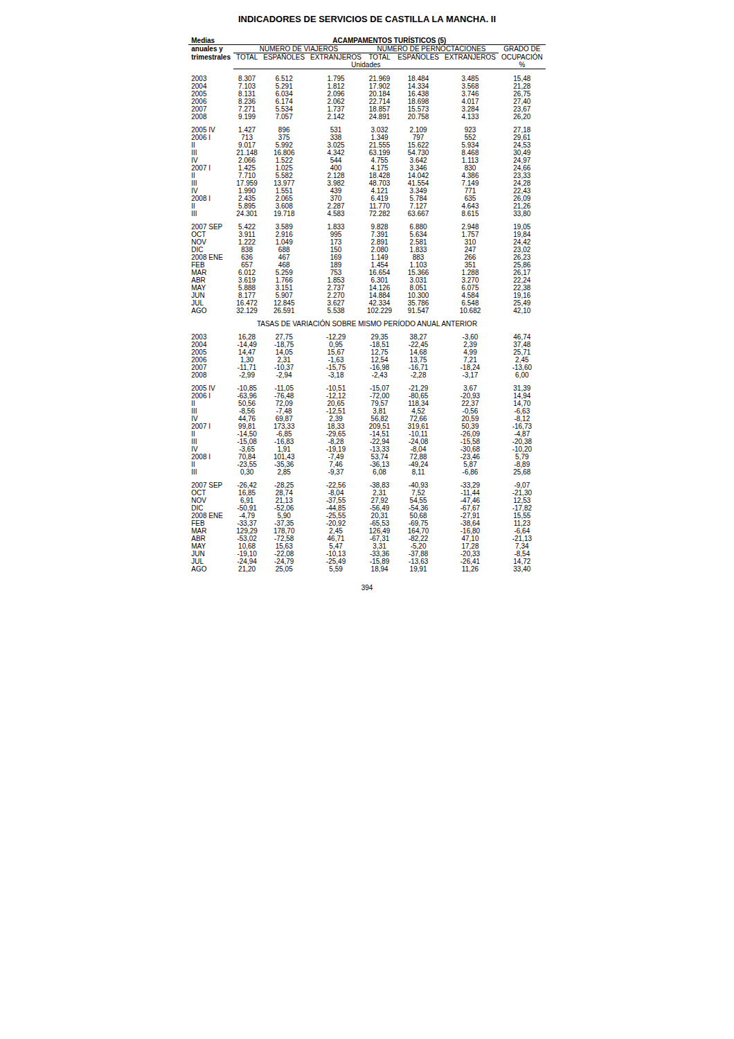INDICADORES DE SERVICIOS DE CASTILLA LA MANCHA. II
| Medias | ACAMPAMENTOS TURÍSTICOS (5) |
| anuales y | NÚMERO DE VIAJEROS | NÚMERO DE PERNOCTACIONES | GRADO DE |
| trimestrales | TOTAL | ESPAÑOLES | EXTRANJEROS | TOTAL | ESPAÑOLES | EXTRANJEROS | OCUPACIÓN |
| | Unidades | % |
| 2003 | 8.307 | 6.512 | 1.795 | 21.969 | 18.484 | 3.485 | 15,48 |
| 2004 | 7.103 | 5.291 | 1.812 | 17.902 | 14.334 | 3.568 | 21,28 |
| 2005 | 8.131 | 6.034 | 2.096 | 20.184 | 16.438 | 3.746 | 26,75 |
| 2006 | 8.236 | 6.174 | 2.062 | 22.714 | 18.698 | 4.017 | 27,40 |
| 2007 | 7.271 | 5.534 | 1.737 | 18.857 | 15.573 | 3.284 | 23,67 |
| 2008 | 9.199 | 7.057 | 2.142 | 24.891 | 20.758 | 4.133 | 26,20 |
| 2005 IV | 1.427 | 896 | 531 | 3.032 | 2.109 | 923 | 27,18 |
| 2006 I | 713 | 375 | 338 | 1.349 | 797 | 552 | 29,61 |
| II | 9.017 | 5.992 | 3.025 | 21.555 | 15.622 | 5.934 | 24,53 |
| III | 21.148 | 16.806 | 4.342 | 63.199 | 54.730 | 8.468 | 30,49 |
| IV | 2.066 | 1.522 | 544 | 4.755 | 3.642 | 1.113 | 24,97 |
| 2007 I | 1.425 | 1.025 | 400 | 4.175 | 3.346 | 830 | 24,66 |
| II | 7.710 | 5.582 | 2.128 | 18.428 | 14.042 | 4.386 | 23,33 |
| III | 17.959 | 13.977 | 3.982 | 48.703 | 41.554 | 7.149 | 24,28 |
| IV | 1.990 | 1.551 | 439 | 4.121 | 3.349 | 771 | 22,43 |
| 2008 I | 2.435 | 2.065 | 370 | 6.419 | 5.784 | 635 | 26,09 |
| II | 5.895 | 3.608 | 2.287 | 11.770 | 7.127 | 4.643 | 21,26 |
| III | 24.301 | 19.718 | 4.583 | 72.282 | 63.667 | 8.615 | 33,80 |
| 2007 SEP | 5.422 | 3.589 | 1.833 | 9.828 | 6.880 | 2.948 | 19,05 |
| OCT | 3.911 | 2.916 | 995 | 7.391 | 5.634 | 1.757 | 19,84 |
| NOV | 1.222 | 1.049 | 173 | 2.891 | 2.581 | 310 | 24,42 |
| DIC | 838 | 688 | 150 | 2.080 | 1.833 | 247 | 23,02 |
| 2008 ENE | 636 | 467 | 169 | 1.149 | 883 | 266 | 26,23 |
| FEB | 657 | 468 | 189 | 1.454 | 1.103 | 351 | 25,86 |
| MAR | 6.012 | 5.259 | 753 | 16.654 | 15.366 | 1.288 | 26,17 |
| ABR | 3.619 | 1.766 | 1.853 | 6.301 | 3.031 | 3.270 | 22,24 |
| MAY | 5.888 | 3.151 | 2.737 | 14.126 | 8.051 | 6.075 | 22,38 |
| JUN | 8.177 | 5.907 | 2.270 | 14.884 | 10.300 | 4.584 | 19,16 |
| JUL | 16.472 | 12.845 | 3.627 | 42.334 | 35.786 | 6.548 | 25,49 |
| AGO | 32.129 | 26.591 | 5.538 | 102.229 | 91.547 | 10.682 | 42,10 |
| TASAS DE VARIACIÓN SOBRE MISMO PERÍODO ANUAL ANTERIOR |
| 2003 | 16,28 | 27,75 | -12,29 | 29,35 | 38,27 | -3,60 | 46,74 |
| 2004 | -14,49 | -18,75 | 0,95 | -18,51 | -22,45 | 2,39 | 37,48 |
| 2005 | 14,47 | 14,05 | 15,67 | 12,75 | 14,68 | 4,99 | 25,71 |
| 2006 | 1,30 | 2,31 | -1,63 | 12,54 | 13,75 | 7,21 | 2,45 |
| 2007 | -11,71 | -10,37 | -15,75 | -16,98 | -16,71 | -18,24 | -13,60 |
| 2008 | -2,99 | -2,94 | -3,18 | -2,43 | -2,28 | -3,17 | 6,00 |
| 2005 IV | -10,85 | -11,05 | -10,51 | -15,07 | -21,29 | 3,67 | 31,39 |
| 2006 I | -63,96 | -76,48 | -12,12 | -72,00 | -80,65 | -20,93 | 14,94 |
| II | 50,56 | 72,09 | 20,65 | 79,57 | 118,34 | 22,37 | 14,70 |
| III | -8,56 | -7,48 | -12,51 | 3,81 | 4,52 | -0,56 | -6,63 |
| IV | 44,76 | 69,87 | 2,39 | 56,82 | 72,66 | 20,59 | -8,12 |
| 2007 I | 99,81 | 173,33 | 18,33 | 209,51 | 319,61 | 50,39 | -16,73 |
| II | -14,50 | -6,85 | -29,65 | -14,51 | -10,11 | -26,09 | -4,87 |
| III | -15,08 | -16,83 | -8,28 | -22,94 | -24,08 | -15,58 | -20,38 |
| IV | -3,65 | 1,91 | -19,19 | -13,33 | -8,04 | -30,68 | -10,20 |
| 2008 I | 70,84 | 101,43 | -7,49 | 53,74 | 72,88 | -23,46 | 5,79 |
| II | -23,55 | -35,36 | 7,46 | -36,13 | -49,24 | 5,87 | -8,89 |
| III | 0,30 | 2,85 | -9,37 | 6,08 | 8,11 | -6,86 | 25,68 |
| 2007 SEP | -26,42 | -28,25 | -22,56 | -38,83 | -40,93 | -33,29 | -9,07 |
| OCT | 16,85 | 28,74 | -8,04 | 2,31 | 7,52 | -11,44 | -21,30 |
| NOV | 6,91 | 21,13 | -37,55 | 27,92 | 54,55 | -47,46 | 12,53 |
| DIC | -50,91 | -52,06 | -44,85 | -56,49 | -54,36 | -67,67 | -17,82 |
| 2008 ENE | -4,79 | 5,90 | -25,55 | 20,31 | 50,68 | -27,91 | 15,55 |
| FEB | -33,37 | -37,35 | -20,92 | -65,53 | -69,75 | -38,64 | 11,23 |
| MAR | 129,29 | 178,70 | 2,45 | 126,49 | 164,70 | -16,80 | -6,64 |
| ABR | -53,02 | -72,58 | 46,71 | -67,31 | -82,22 | 47,10 | -21,13 |
| MAY | 10,68 | 15,63 | 5,47 | 3,31 | -5,20 | 17,28 | 7,34 |
| JUN | -19,10 | -22,08 | -10,13 | -33,36 | -37,88 | -20,33 | -8,54 |
| JUL | -24,94 | -24,79 | -25,49 | -15,89 | -13,63 | -26,41 | 14,72 |
| AGO | 21,20 | 25,05 | 5,59 | 18,94 | 19,91 | 11,26 | 33,40 |
394